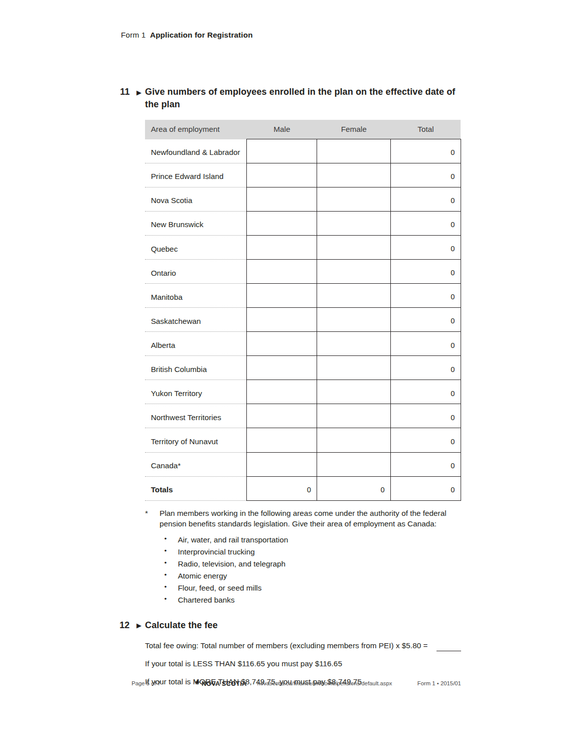Form 1 Application for Registration
11
▶
Give numbers of employees enrolled in the plan on the effective date of the plan
| Area of employment | Male | Female | Total |
| --- | --- | --- | --- |
| Newfoundland & Labrador | | | 0 |
| Prince Edward Island | | | 0 |
| Nova Scotia | | | 0 |
| New Brunswick | | | 0 |
| Quebec | | | 0 |
| Ontario | | | 0 |
| Manitoba | | | 0 |
| Saskatchewan | | | 0 |
| Alberta | | | 0 |
| British Columbia | | | 0 |
| Yukon Territory | | | 0 |
| Northwest Territories | | | 0 |
| Territory of Nunavut | | | 0 |
| Canada* | | | 0 |
| Totals | 0 | 0 | 0 |
*
Plan members working in the following areas come under the authority of the federal pension benefits standards legislation. Give their area of employment as Canada:
Air, water, and rail transportation
Interprovincial trucking
Radio, television, and telegraph
Atomic energy
Flour, feed, or seed mills
Chartered banks
12
▶
Calculate the fee
Total fee owing: Total number of members (excluding members from PEI) x $5.80 =
If your total is LESS THAN $116.65 you must pay $116.65
If your total is MORE THAN $8,749.75, you must pay $8,749.75
Page 5 of 7
✦NOVA SCOTIA
novascotia.ca/finance/en/home/pensions/default.aspx
Form 1 • 2015/01